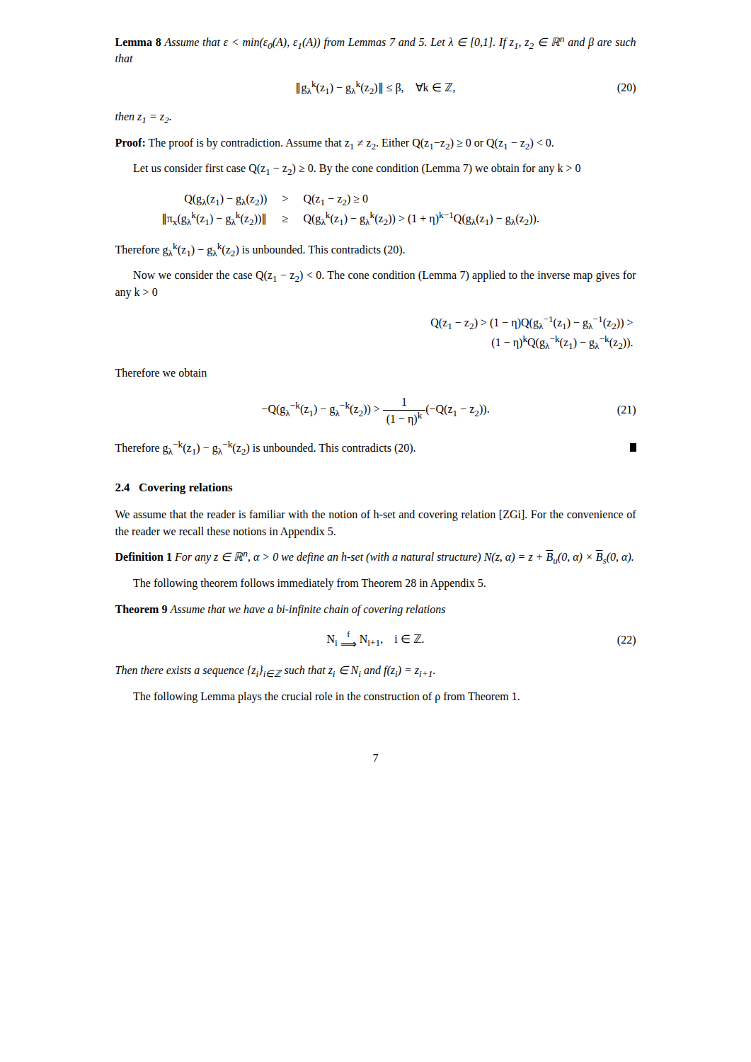Lemma 8 Assume that ε < min(ε0(A), ε1(A)) from Lemmas 7 and 5. Let λ ∈ [0,1]. If z1, z2 ∈ ℝn and β are such that
∥gλk(z1) − gλk(z2)∥ ≤ β, ∀k ∈ ℤ, (20)
then z1 = z2.
Proof: The proof is by contradiction. Assume that z1 ≠ z2. Either Q(z1−z2) ≥ 0 or Q(z1 − z2) < 0.
Let us consider first case Q(z1 − z2) ≥ 0. By the cone condition (Lemma 7) we obtain for any k > 0
| Q(g λ (z 1 ) − g λ (z 2 )) | > | Q(z 1 − z 2 ) ≥ 0 |
| ∥π x (g λ k (z 1 ) − g λ k (z 2 ))∥ | ≥ | Q(g λ k (z 1 ) − g λ k (z 2 )) > (1 + η) k−1 Q(g λ (z 1 ) − g λ (z 2 )). |
Therefore gλk(z1) − gλk(z2) is unbounded. This contradicts (20).
Now we consider the case Q(z1 − z2) < 0. The cone condition (Lemma 7) applied to the inverse map gives for any k > 0
| Q(z 1 − z 2 ) > (1 − η)Q(g λ −1 (z 1 ) − g λ −1 (z 2 )) > |
| (1 − η) k Q(g λ −k (z 1 ) − g λ −k (z 2 )). |
Therefore we obtain
−Q(gλ−k(z1) − gλ−k(z2)) > 1(1 − η)k(−Q(z1 − z2)). (21)
Therefore gλ−k(z1) − gλ−k(z2) is unbounded. This contradicts (20).
2.4 Covering relations
We assume that the reader is familiar with the notion of h-set and covering relation [ZGi]. For the convenience of the reader we recall these notions in Appendix 5.
Definition 1 For any z ∈ ℝn, α > 0 we define an h-set (with a natural structure) N(z, α) = z + Bu(0, α) × Bs(0, α).
The following theorem follows immediately from Theorem 28 in Appendix 5.
Theorem 9 Assume that we have a bi-infinite chain of covering relations
Ni f⟹ Ni+1, i ∈ ℤ. (22)
Then there exists a sequence {zi}i∈ℤ such that zi ∈ Ni and f(zi) = zi+1.
The following Lemma plays the crucial role in the construction of ρ from Theorem 1.
7